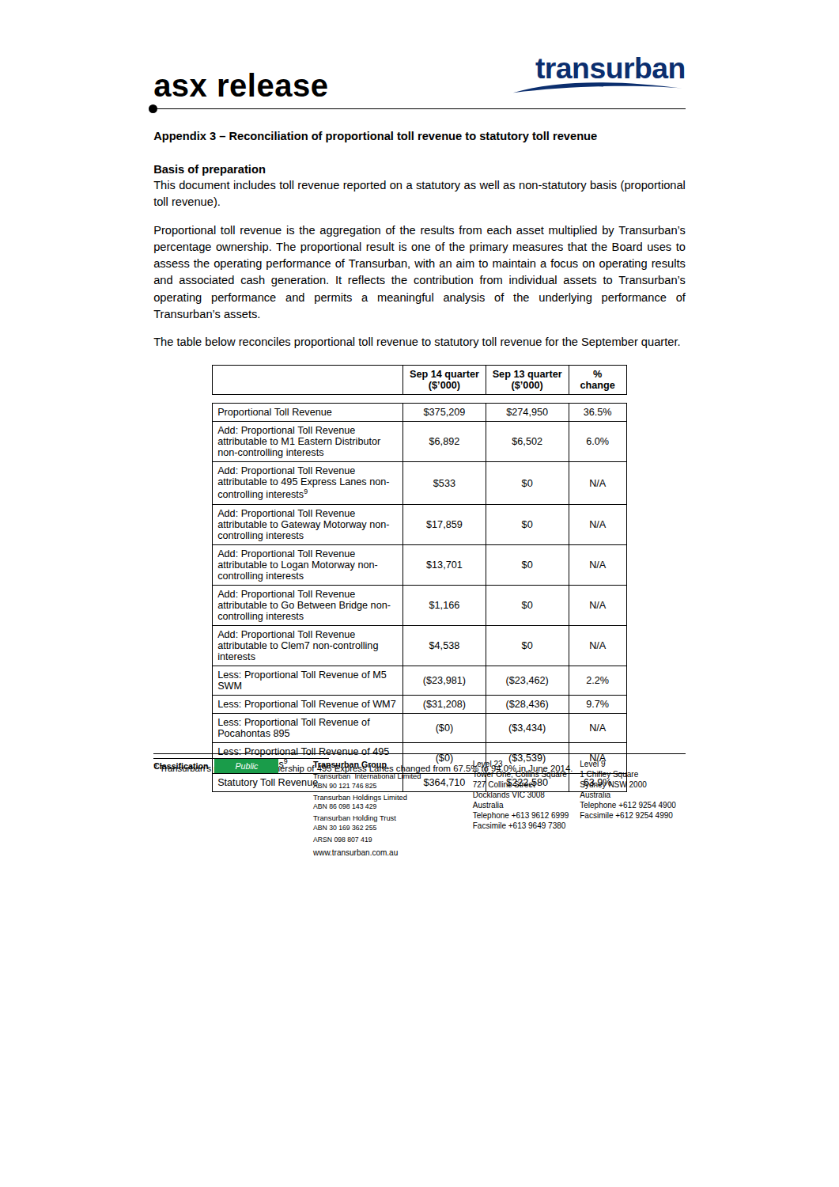asx release
transurban
Appendix 3 – Reconciliation of proportional toll revenue to statutory toll revenue
Basis of preparation
This document includes toll revenue reported on a statutory as well as non-statutory basis (proportional toll revenue).
Proportional toll revenue is the aggregation of the results from each asset multiplied by Transurban’s percentage ownership. The proportional result is one of the primary measures that the Board uses to assess the operating performance of Transurban, with an aim to maintain a focus on operating results and associated cash generation. It reflects the contribution from individual assets to Transurban’s operating performance and permits a meaningful analysis of the underlying performance of Transurban’s assets.
The table below reconciles proportional toll revenue to statutory toll revenue for the September quarter.
| | Sep 14 quarter ($’000) | Sep 13 quarter ($’000) | % change |
| --- | --- | --- | --- |
| Proportional Toll Revenue | $375,209 | $274,950 | 36.5% |
| Add: Proportional Toll Revenue attributable to M1 Eastern Distributor non-controlling interests | $6,892 | $6,502 | 6.0% |
| Add: Proportional Toll Revenue attributable to 495 Express Lanes non-controlling interests 9 | $533 | $0 | N/A |
| Add: Proportional Toll Revenue attributable to Gateway Motorway non-controlling interests | $17,859 | $0 | N/A |
| Add: Proportional Toll Revenue attributable to Logan Motorway non-controlling interests | $13,701 | $0 | N/A |
| Add: Proportional Toll Revenue attributable to Go Between Bridge non-controlling interests | $1,166 | $0 | N/A |
| Add: Proportional Toll Revenue attributable to Clem7 non-controlling interests | $4,538 | $0 | N/A |
| Less: Proportional Toll Revenue of M5 SWM | ($23,981) | ($23,462) | 2.2% |
| Less: Proportional Toll Revenue of WM7 | ($31,208) | ($28,436) | 9.7% |
| Less: Proportional Toll Revenue of Pocahontas 895 | ($0) | ($3,434) | N/A |
| Less: Proportional Toll Revenue of 495 Express Lanes 9 | ($0) | ($3,539) | N/A |
| Statutory Toll Revenue | $364,710 | $222,580 | 63.9% |
9 Transurban’s proportional ownership of 495 Express Lanes changed from 67.5% to 94.0% in June 2014.
Classification Public
Transurban Group
Transurban International Limited
ABN 90 121 746 825
Transurban Holdings Limited
ABN 86 098 143 429
Transurban Holding Trust
ABN 30 169 362 255
ARSN 098 807 419
www.transurban.com.au
Level 23
Tower One, Collins Square
727 Collins Street
Docklands VIC 3008
Australia
Telephone +613 9612 6999
Facsimile +613 9649 7380
Level 9
1 Chifley Square
Sydney NSW 2000
Australia
Telephone +612 9254 4900
Facsimile +612 9254 4990